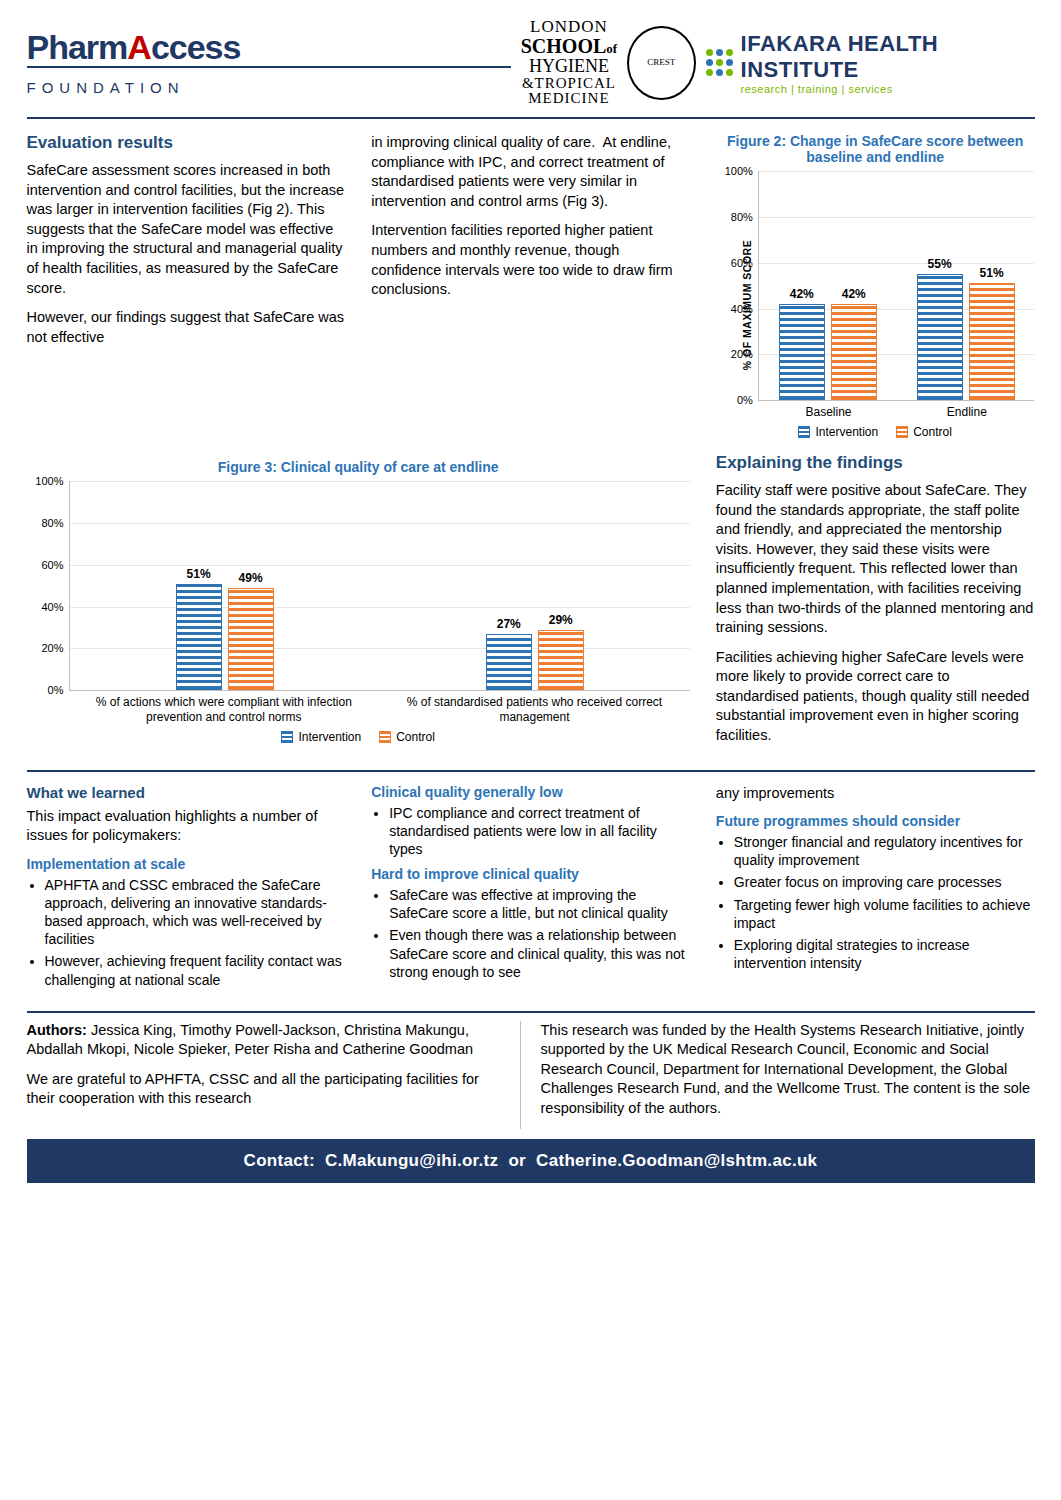PharmAccess
FOUNDATION
LONDON
SCHOOLof
HYGIENE
&TROPICAL
MEDICINE
CREST
IFAKARA HEALTH INSTITUTE
research | training | services
Evaluation results
SafeCare assessment scores increased in both intervention and control facilities, but the increase was larger in intervention facilities (Fig 2). This suggests that the SafeCare model was effective in improving the structural and managerial quality of health facilities, as measured by the SafeCare score.
However, our findings suggest that SafeCare was not effective
in improving clinical quality of care. At endline, compliance with IPC, and correct treatment of standardised patients were very similar in intervention and control arms (Fig 3).
Intervention facilities reported higher patient numbers and monthly revenue, though confidence intervals were too wide to draw firm conclusions.
Figure 2: Change in SafeCare score between baseline and endline
% OF MAXIMUM SCORE
100%
80%
60%
40%
20%
0%
42%
42%
55%
51%
Baseline
Endline
Intervention Control
Figure 3: Clinical quality of care at endline
100%
80%
60%
40%
20%
0%
51%
49%
27%
29%
% of actions which were compliant with infection prevention and control norms
% of standardised patients who received correct management
Intervention Control
Explaining the findings
Facility staff were positive about SafeCare. They found the standards appropriate, the staff polite and friendly, and appreciated the mentorship visits. However, they said these visits were insufficiently frequent. This reflected lower than planned implementation, with facilities receiving less than two-thirds of the planned mentoring and training sessions.
Facilities achieving higher SafeCare levels were more likely to provide correct care to standardised patients, though quality still needed substantial improvement even in higher scoring facilities.
What we learned
This impact evaluation highlights a number of issues for policymakers:
Implementation at scale
APHFTA and CSSC embraced the SafeCare approach, delivering an innovative standards-based approach, which was well-received by facilities
However, achieving frequent facility contact was challenging at national scale
Clinical quality generally low
IPC compliance and correct treatment of standardised patients were low in all facility types
Hard to improve clinical quality
SafeCare was effective at improving the SafeCare score a little, but not clinical quality
Even though there was a relationship between SafeCare score and clinical quality, this was not strong enough to see
any improvements
Future programmes should consider
Stronger financial and regulatory incentives for quality improvement
Greater focus on improving care processes
Targeting fewer high volume facilities to achieve impact
Exploring digital strategies to increase intervention intensity
Authors: Jessica King, Timothy Powell-Jackson, Christina Makungu, Abdallah Mkopi, Nicole Spieker, Peter Risha and Catherine Goodman
We are grateful to APHFTA, CSSC and all the participating facilities for their cooperation with this research
This research was funded by the Health Systems Research Initiative, jointly supported by the UK Medical Research Council, Economic and Social Research Council, Department for International Development, the Global Challenges Research Fund, and the Wellcome Trust. The content is the sole responsibility of the authors.
Contact: C.Makungu@ihi.or.tz or Catherine.Goodman@lshtm.ac.uk